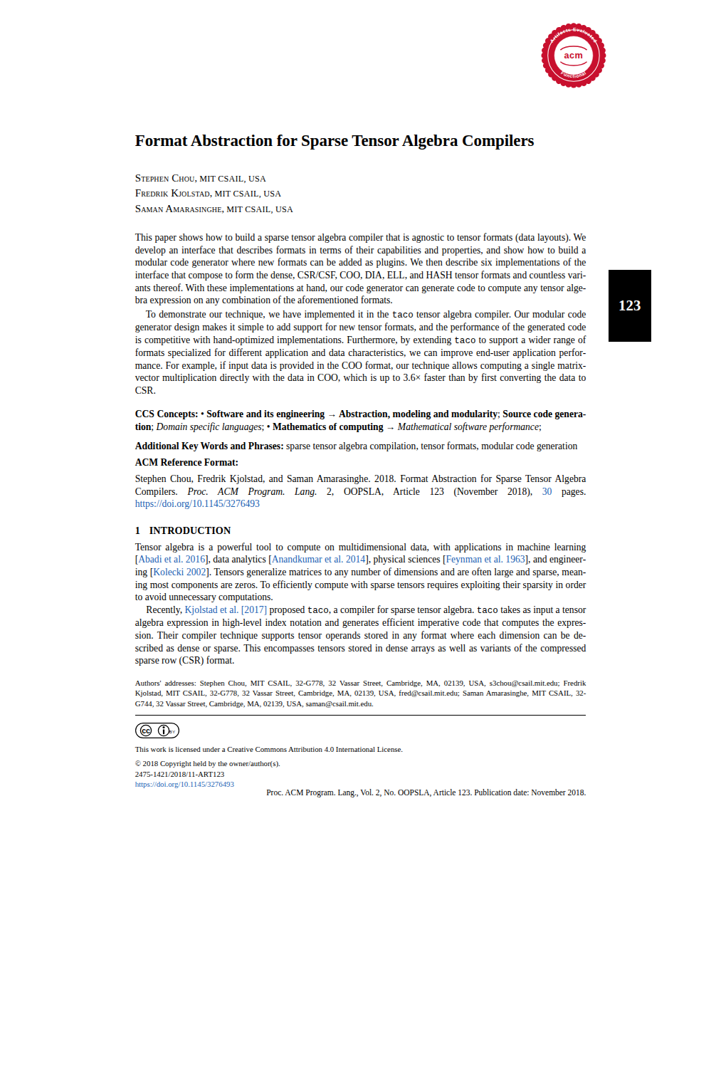Artifacts Evaluated Functional acm
123
Format Abstraction for Sparse Tensor Algebra Compilers
Stephen Chou, MIT CSAIL, USA
Fredrik Kjolstad, MIT CSAIL, USA
Saman Amarasinghe, MIT CSAIL, USA
This paper shows how to build a sparse tensor algebra compiler that is agnostic to tensor formats (data layouts). We develop an interface that describes formats in terms of their capabilities and properties, and show how to build a modular code generator where new formats can be added as plugins. We then describe six implementations of the interface that compose to form the dense, CSR/CSF, COO, DIA, ELL, and HASH tensor formats and countless variants thereof. With these implementations at hand, our code generator can generate code to compute any tensor algebra expression on any combination of the aforementioned formats.
To demonstrate our technique, we have implemented it in the taco tensor algebra compiler. Our modular code generator design makes it simple to add support for new tensor formats, and the performance of the generated code is competitive with hand-optimized implementations. Furthermore, by extending taco to support a wider range of formats specialized for different application and data characteristics, we can improve end-user application performance. For example, if input data is provided in the COO format, our technique allows computing a single matrix-vector multiplication directly with the data in COO, which is up to 3.6× faster than by first converting the data to CSR.
CCS Concepts: • Software and its engineering → Abstraction, modeling and modularity; Source code generation; Domain specific languages; • Mathematics of computing → Mathematical software performance;
Additional Key Words and Phrases: sparse tensor algebra compilation, tensor formats, modular code generation
ACM Reference Format:
Stephen Chou, Fredrik Kjolstad, and Saman Amarasinghe. 2018. Format Abstraction for Sparse Tensor Algebra Compilers. Proc. ACM Program. Lang. 2, OOPSLA, Article 123 (November 2018), 30 pages. https://doi.org/10.1145/3276493
1 INTRODUCTION
Tensor algebra is a powerful tool to compute on multidimensional data, with applications in machine learning [Abadi et al. 2016], data analytics [Anandkumar et al. 2014], physical sciences [Feynman et al. 1963], and engineering [Kolecki 2002]. Tensors generalize matrices to any number of dimensions and are often large and sparse, meaning most components are zeros. To efficiently compute with sparse tensors requires exploiting their sparsity in order to avoid unnecessary computations.
Recently, Kjolstad et al. [2017] proposed taco, a compiler for sparse tensor algebra. taco takes as input a tensor algebra expression in high-level index notation and generates efficient imperative code that computes the expression. Their compiler technique supports tensor operands stored in any format where each dimension can be described as dense or sparse. This encompasses tensors stored in dense arrays as well as variants of the compressed sparse row (CSR) format.
Authors' addresses: Stephen Chou, MIT CSAIL, 32-G778, 32 Vassar Street, Cambridge, MA, 02139, USA, s3chou@csail.mit.edu; Fredrik Kjolstad, MIT CSAIL, 32-G778, 32 Vassar Street, Cambridge, MA, 02139, USA, fred@csail.mit.edu; Saman Amarasinghe, MIT CSAIL, 32-G744, 32 Vassar Street, Cambridge, MA, 02139, USA, saman@csail.mit.edu.
cc BY
This work is licensed under a Creative Commons Attribution 4.0 International License.
© 2018 Copyright held by the owner/author(s).
2475-1421/2018/11-ART123
https://doi.org/10.1145/3276493
Proc. ACM Program. Lang., Vol. 2, No. OOPSLA, Article 123. Publication date: November 2018.